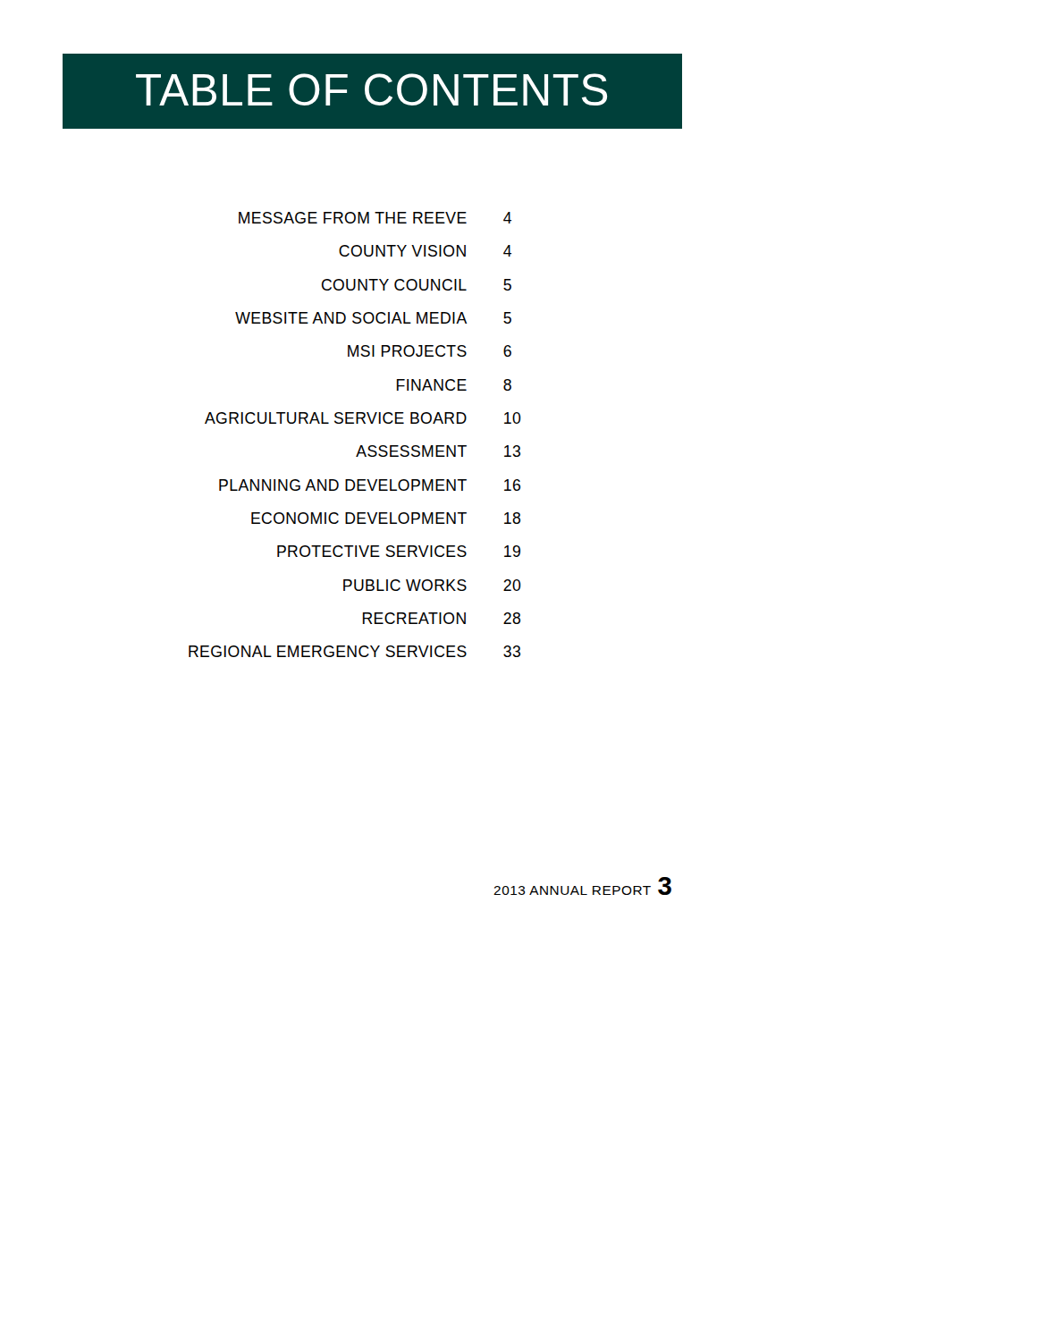TABLE OF CONTENTS
| MESSAGE FROM THE REEVE | 4 |
| COUNTY VISION | 4 |
| COUNTY COUNCIL | 5 |
| WEBSITE AND SOCIAL MEDIA | 5 |
| MSI PROJECTS | 6 |
| FINANCE | 8 |
| AGRICULTURAL SERVICE BOARD | 10 |
| ASSESSMENT | 13 |
| PLANNING AND DEVELOPMENT | 16 |
| ECONOMIC DEVELOPMENT | 18 |
| PROTECTIVE SERVICES | 19 |
| PUBLIC WORKS | 20 |
| RECREATION | 28 |
| REGIONAL EMERGENCY SERVICES | 33 |
2013 ANNUAL REPORT 3